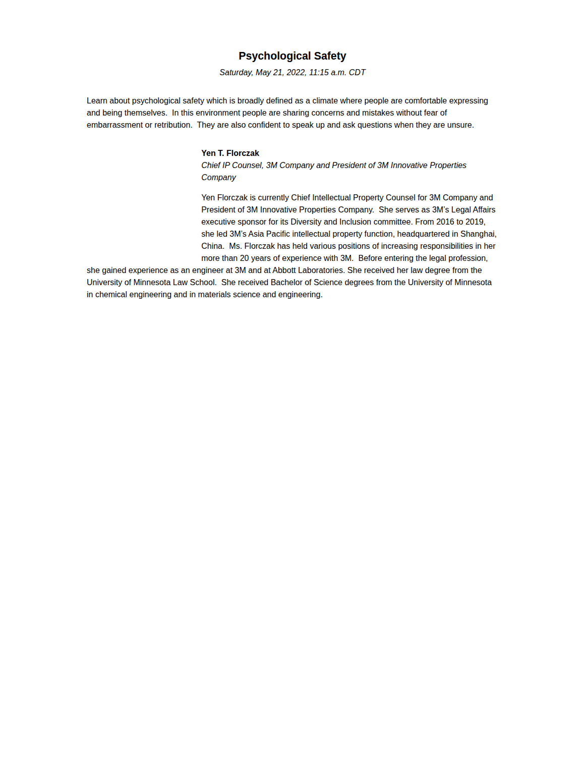Psychological Safety
Saturday, May 21, 2022, 11:15 a.m. CDT
Learn about psychological safety which is broadly defined as a climate where people are comfortable expressing and being themselves. In this environment people are sharing concerns and mistakes without fear of embarrassment or retribution. They are also confident to speak up and ask questions when they are unsure.
Yen T. Florczak
Chief IP Counsel, 3M Company and President of 3M Innovative Properties Company
Yen Florczak is currently Chief Intellectual Property Counsel for 3M Company and President of 3M Innovative Properties Company. She serves as 3M’s Legal Affairs executive sponsor for its Diversity and Inclusion committee. From 2016 to 2019, she led 3M’s Asia Pacific intellectual property function, headquartered in Shanghai, China. Ms. Florczak has held various positions of increasing responsibilities in her more than 20 years of experience with 3M. Before entering the legal profession, she gained experience as an engineer at 3M and at Abbott Laboratories. She received her law degree from the University of Minnesota Law School. She received Bachelor of Science degrees from the University of Minnesota in chemical engineering and in materials science and engineering.